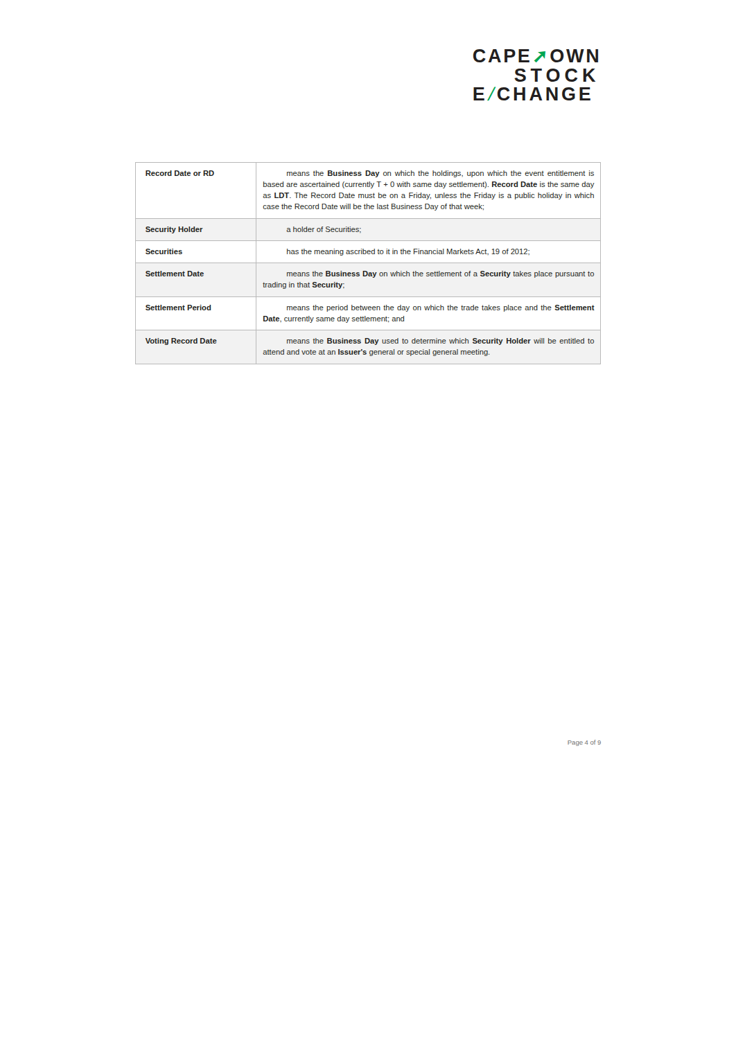CAPE➚OWN STOCK E/CHANGE
| Record Date or RD | means the Business Day on which the holdings, upon which the event entitlement is based are ascertained (currently T + 0 with same day settlement). Record Date is the same day as LDT . The Record Date must be on a Friday, unless the Friday is a public holiday in which case the Record Date will be the last Business Day of that week; |
| Security Holder | a holder of Securities; |
| Securities | has the meaning ascribed to it in the Financial Markets Act, 19 of 2012; |
| Settlement Date | means the Business Day on which the settlement of a Security takes place pursuant to trading in that Security ; |
| Settlement Period | means the period between the day on which the trade takes place and the Settlement Date , currently same day settlement; and |
| Voting Record Date | means the Business Day used to determine which Security Holder will be entitled to attend and vote at an Issuer's general or special general meeting. |
Page 4 of 9